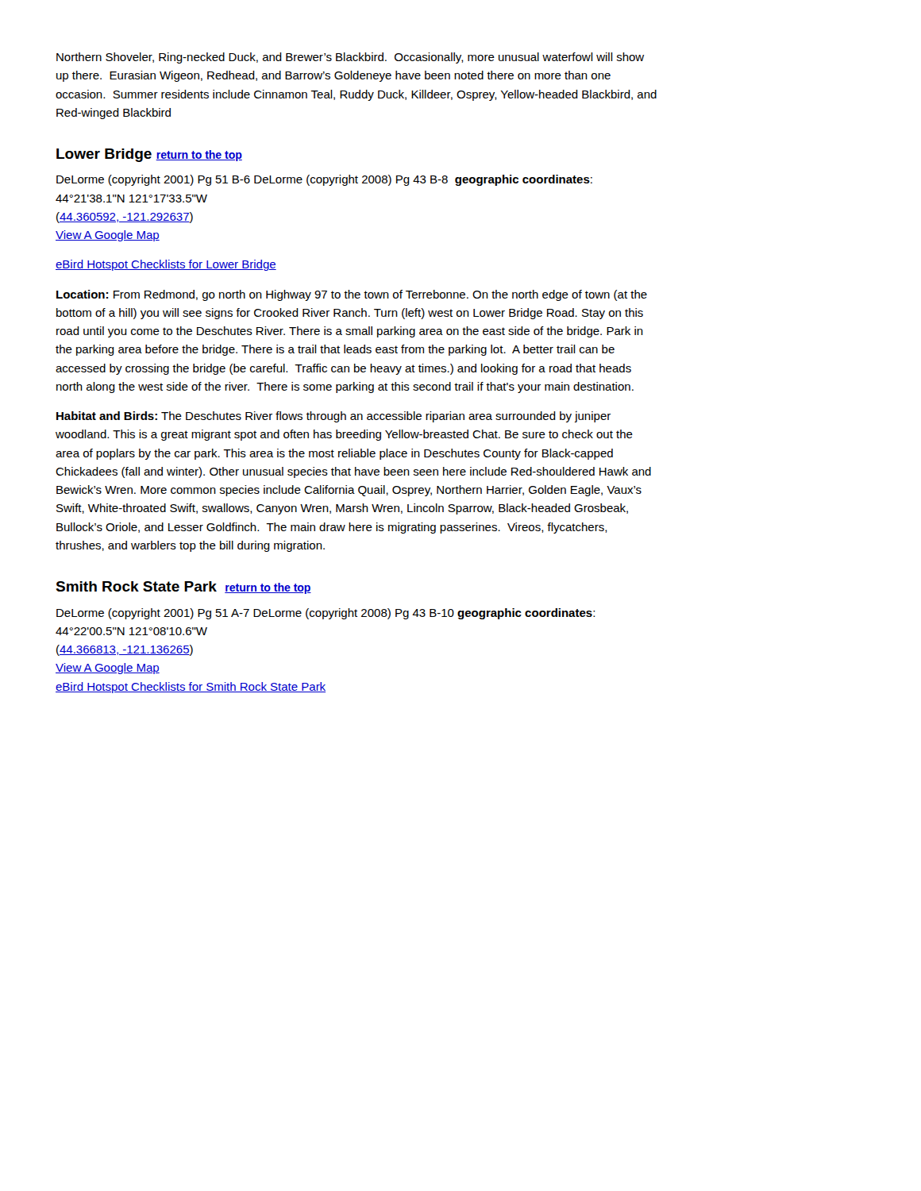Northern Shoveler, Ring-necked Duck, and Brewer’s Blackbird. Occasionally, more unusual waterfowl will show up there. Eurasian Wigeon, Redhead, and Barrow’s Goldeneye have been noted there on more than one occasion. Summer residents include Cinnamon Teal, Ruddy Duck, Killdeer, Osprey, Yellow-headed Blackbird, and Red-winged Blackbird
Lower Bridge return to the top
DeLorme (copyright 2001) Pg 51 B-6 DeLorme (copyright 2008) Pg 43 B-8 geographic coordinates: 44°21'38.1"N 121°17'33.5"W
(44.360592, -121.292637)
View A Google Map
eBird Hotspot Checklists for Lower Bridge
Location: From Redmond, go north on Highway 97 to the town of Terrebonne. On the north edge of town (at the bottom of a hill) you will see signs for Crooked River Ranch. Turn (left) west on Lower Bridge Road. Stay on this road until you come to the Deschutes River. There is a small parking area on the east side of the bridge. Park in the parking area before the bridge. There is a trail that leads east from the parking lot. A better trail can be accessed by crossing the bridge (be careful. Traffic can be heavy at times.) and looking for a road that heads north along the west side of the river. There is some parking at this second trail if that's your main destination.
Habitat and Birds: The Deschutes River flows through an accessible riparian area surrounded by juniper woodland. This is a great migrant spot and often has breeding Yellow-breasted Chat. Be sure to check out the area of poplars by the car park. This area is the most reliable place in Deschutes County for Black-capped Chickadees (fall and winter). Other unusual species that have been seen here include Red-shouldered Hawk and Bewick’s Wren. More common species include California Quail, Osprey, Northern Harrier, Golden Eagle, Vaux’s Swift, White-throated Swift, swallows, Canyon Wren, Marsh Wren, Lincoln Sparrow, Black-headed Grosbeak, Bullock’s Oriole, and Lesser Goldfinch. The main draw here is migrating passerines. Vireos, flycatchers, thrushes, and warblers top the bill during migration.
Smith Rock State Park return to the top
DeLorme (copyright 2001) Pg 51 A-7 DeLorme (copyright 2008) Pg 43 B-10 geographic coordinates: 44°22'00.5"N 121°08'10.6"W
(44.366813, -121.136265)
View A Google Map
eBird Hotspot Checklists for Smith Rock State Park